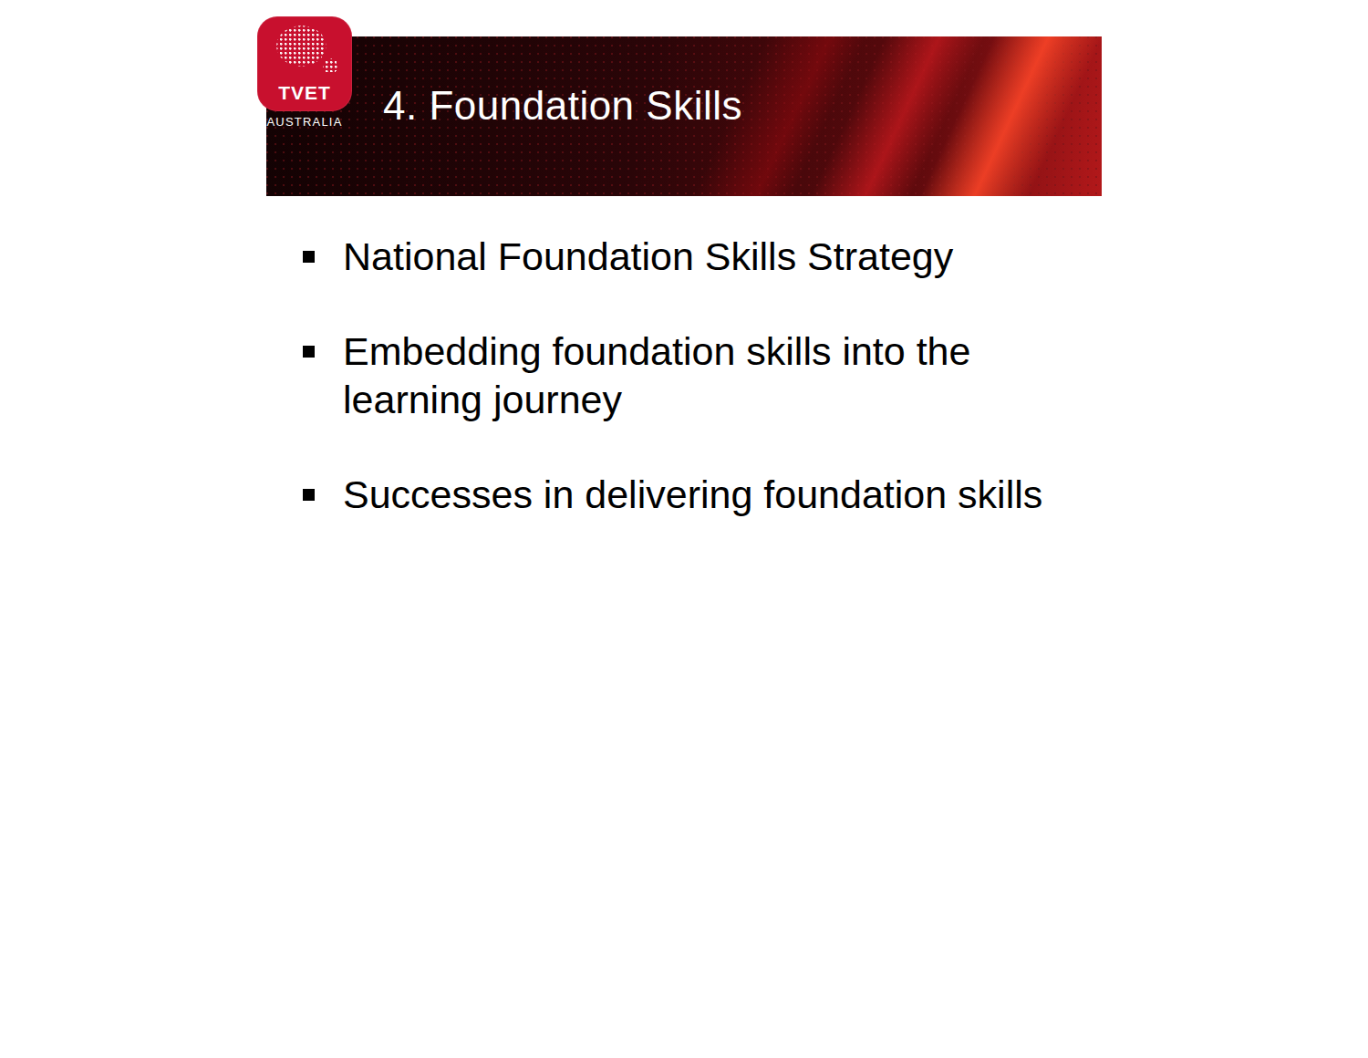TVET
AUSTRALIA
4. Foundation Skills
National Foundation Skills Strategy
Embedding foundation skills into the learning journey
Successes in delivering foundation skills